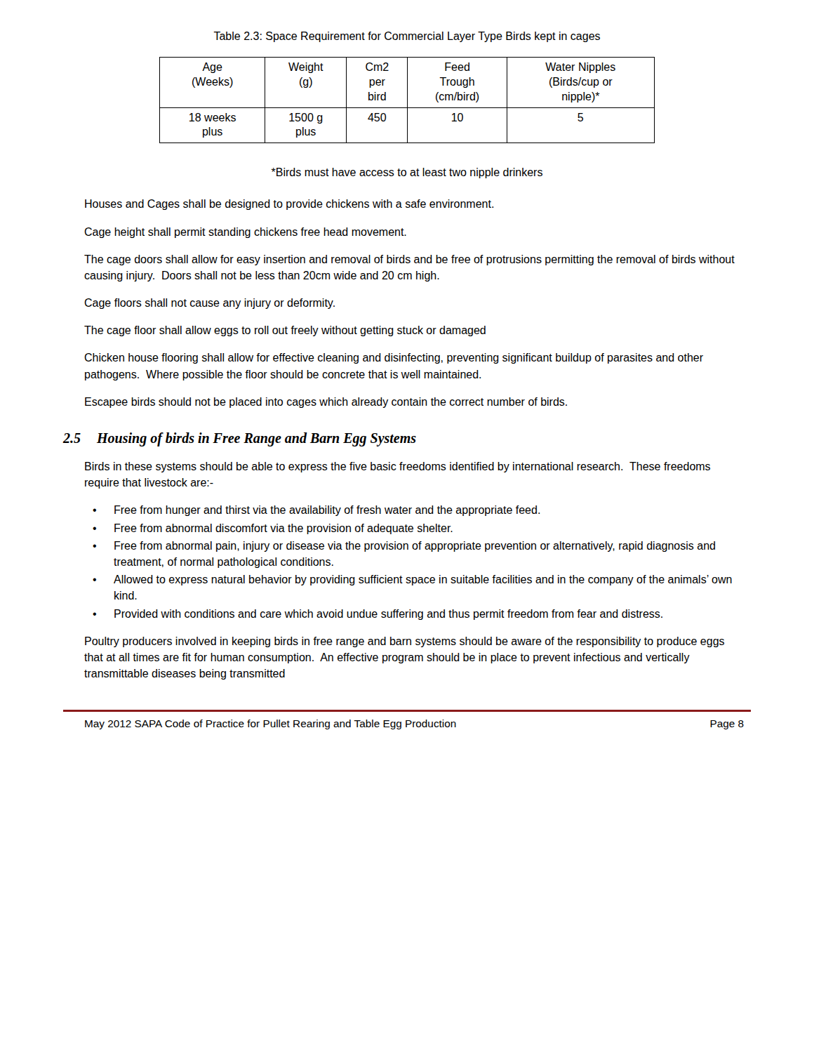Table 2.3: Space Requirement for Commercial Layer Type Birds kept in cages
| Age (Weeks) | Weight (g) | Cm2 per bird | Feed Trough (cm/bird) | Water Nipples (Birds/cup or nipple)* |
| 18 weeks plus | 1500 g plus | 450 | 10 | 5 |
*Birds must have access to at least two nipple drinkers
Houses and Cages shall be designed to provide chickens with a safe environment.
Cage height shall permit standing chickens free head movement.
The cage doors shall allow for easy insertion and removal of birds and be free of protrusions permitting the removal of birds without causing injury. Doors shall not be less than 20cm wide and 20 cm high.
Cage floors shall not cause any injury or deformity.
The cage floor shall allow eggs to roll out freely without getting stuck or damaged
Chicken house flooring shall allow for effective cleaning and disinfecting, preventing significant buildup of parasites and other pathogens. Where possible the floor should be concrete that is well maintained.
Escapee birds should not be placed into cages which already contain the correct number of birds.
2.5 Housing of birds in Free Range and Barn Egg Systems
Birds in these systems should be able to express the five basic freedoms identified by international research. These freedoms require that livestock are:-
•Free from hunger and thirst via the availability of fresh water and the appropriate feed.
•Free from abnormal discomfort via the provision of adequate shelter.
•Free from abnormal pain, injury or disease via the provision of appropriate prevention or alternatively, rapid diagnosis and treatment, of normal pathological conditions.
•Allowed to express natural behavior by providing sufficient space in suitable facilities and in the company of the animals’ own kind.
•Provided with conditions and care which avoid undue suffering and thus permit freedom from fear and distress.
Poultry producers involved in keeping birds in free range and barn systems should be aware of the responsibility to produce eggs that at all times are fit for human consumption. An effective program should be in place to prevent infectious and vertically transmittable diseases being transmitted
May 2012 SAPA Code of Practice for Pullet Rearing and Table Egg Production Page 8